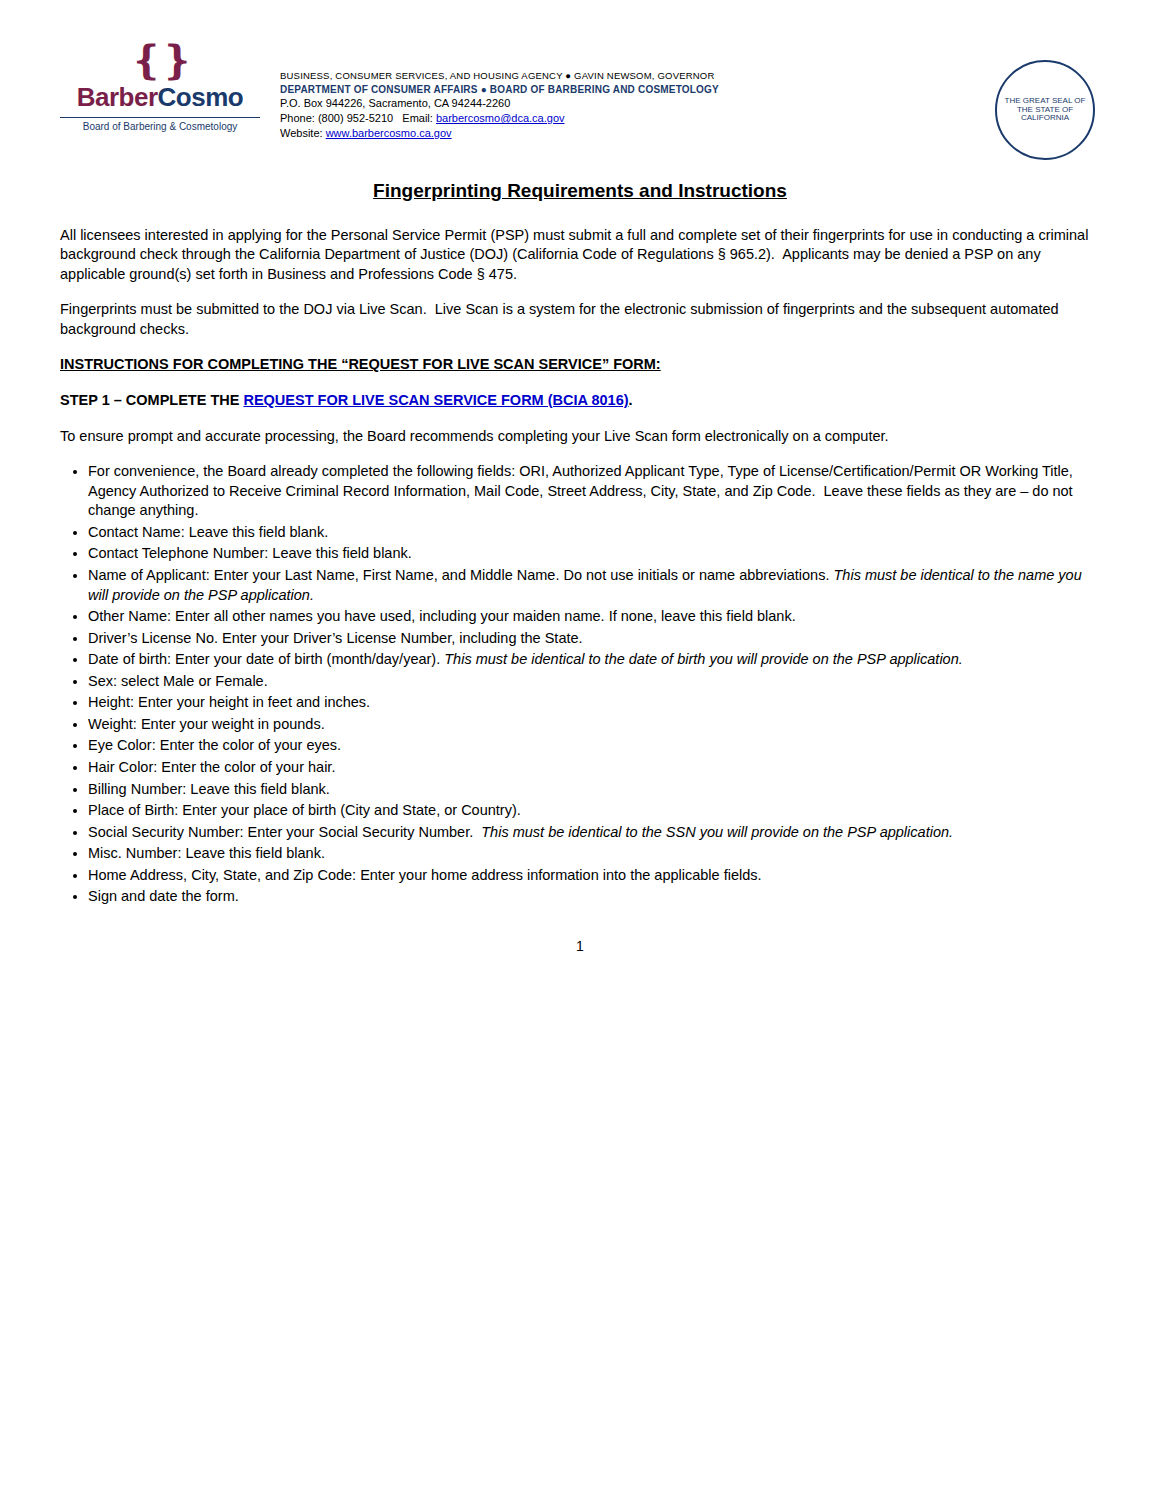❴❵
Barber Cosmo
Board of Barbering & Cosmetology
BUSINESS, CONSUMER SERVICES, AND HOUSING AGENCY ● GAVIN NEWSOM, GOVERNOR
DEPARTMENT OF CONSUMER AFFAIRS ● BOARD OF BARBERING AND COSMETOLOGY
P.O. Box 944226, Sacramento, CA 94244-2260
Phone: (800) 952-5210 Email: barbercosmo@dca.ca.gov
Website: www.barbercosmo.ca.gov
THE GREAT SEAL OF THE STATE OF CALIFORNIA
Fingerprinting Requirements and Instructions
All licensees interested in applying for the Personal Service Permit (PSP) must submit a full and complete set of their fingerprints for use in conducting a criminal background check through the California Department of Justice (DOJ) (California Code of Regulations § 965.2). Applicants may be denied a PSP on any applicable ground(s) set forth in Business and Professions Code § 475.
Fingerprints must be submitted to the DOJ via Live Scan. Live Scan is a system for the electronic submission of fingerprints and the subsequent automated background checks.
INSTRUCTIONS FOR COMPLETING THE “REQUEST FOR LIVE SCAN SERVICE” FORM:
STEP 1 – COMPLETE THE REQUEST FOR LIVE SCAN SERVICE FORM (BCIA 8016).
To ensure prompt and accurate processing, the Board recommends completing your Live Scan form electronically on a computer.
For convenience, the Board already completed the following fields: ORI, Authorized Applicant Type, Type of License/Certification/Permit OR Working Title, Agency Authorized to Receive Criminal Record Information, Mail Code, Street Address, City, State, and Zip Code. Leave these fields as they are – do not change anything.
Contact Name: Leave this field blank.
Contact Telephone Number: Leave this field blank.
Name of Applicant: Enter your Last Name, First Name, and Middle Name. Do not use initials or name abbreviations. This must be identical to the name you will provide on the PSP application.
Other Name: Enter all other names you have used, including your maiden name. If none, leave this field blank.
Driver’s License No. Enter your Driver’s License Number, including the State.
Date of birth: Enter your date of birth (month/day/year). This must be identical to the date of birth you will provide on the PSP application.
Sex: select Male or Female.
Height: Enter your height in feet and inches.
Weight: Enter your weight in pounds.
Eye Color: Enter the color of your eyes.
Hair Color: Enter the color of your hair.
Billing Number: Leave this field blank.
Place of Birth: Enter your place of birth (City and State, or Country).
Social Security Number: Enter your Social Security Number. This must be identical to the SSN you will provide on the PSP application.
Misc. Number: Leave this field blank.
Home Address, City, State, and Zip Code: Enter your home address information into the applicable fields.
Sign and date the form.
1